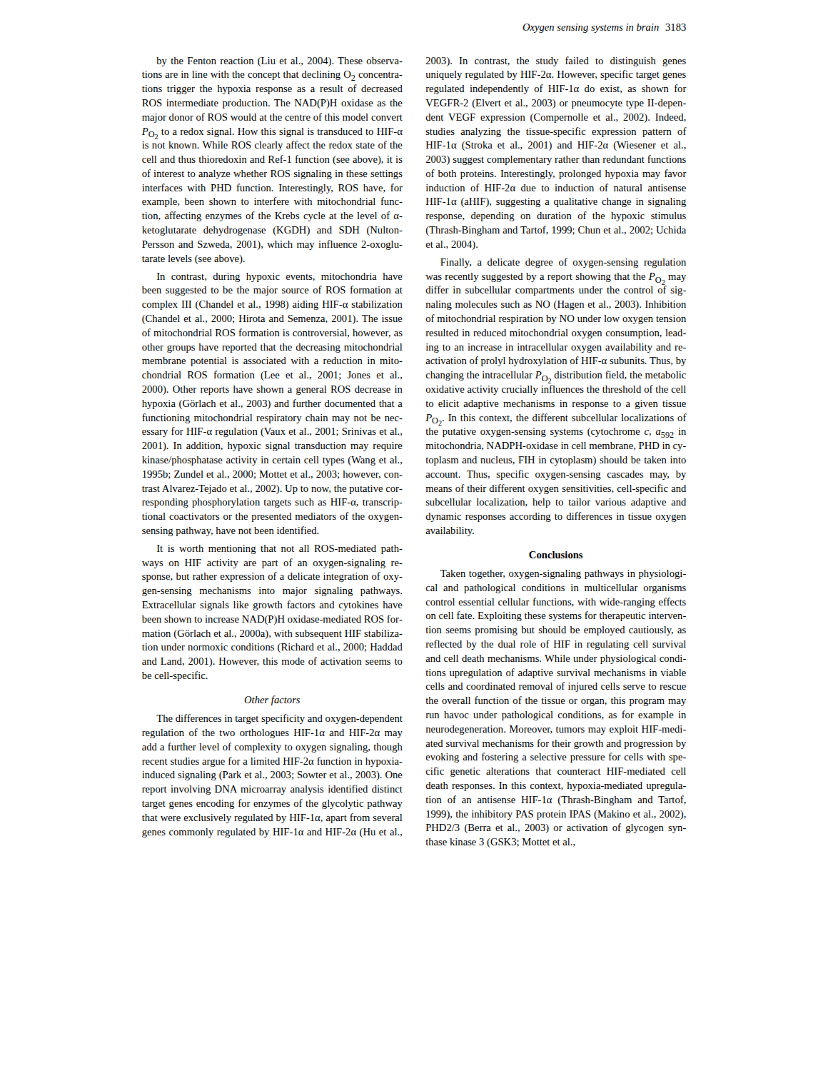Oxygen sensing systems in brain 3183
by the Fenton reaction (Liu et al., 2004). These observations are in line with the concept that declining O2 concentrations trigger the hypoxia response as a result of decreased ROS intermediate production. The NAD(P)H oxidase as the major donor of ROS would at the centre of this model convert PO2 to a redox signal. How this signal is transduced to HIF-α is not known. While ROS clearly affect the redox state of the cell and thus thioredoxin and Ref-1 function (see above), it is of interest to analyze whether ROS signaling in these settings interfaces with PHD function. Interestingly, ROS have, for example, been shown to interfere with mitochondrial function, affecting enzymes of the Krebs cycle at the level of α-ketoglutarate dehydrogenase (KGDH) and SDH (Nulton-Persson and Szweda, 2001), which may influence 2-oxoglutarate levels (see above).
In contrast, during hypoxic events, mitochondria have been suggested to be the major source of ROS formation at complex III (Chandel et al., 1998) aiding HIF-α stabilization (Chandel et al., 2000; Hirota and Semenza, 2001). The issue of mitochondrial ROS formation is controversial, however, as other groups have reported that the decreasing mitochondrial membrane potential is associated with a reduction in mitochondrial ROS formation (Lee et al., 2001; Jones et al., 2000). Other reports have shown a general ROS decrease in hypoxia (Görlach et al., 2003) and further documented that a functioning mitochondrial respiratory chain may not be necessary for HIF-α regulation (Vaux et al., 2001; Srinivas et al., 2001). In addition, hypoxic signal transduction may require kinase/phosphatase activity in certain cell types (Wang et al., 1995b; Zundel et al., 2000; Mottet et al., 2003; however, contrast Alvarez-Tejado et al., 2002). Up to now, the putative corresponding phosphorylation targets such as HIF-α, transcriptional coactivators or the presented mediators of the oxygen-sensing pathway, have not been identified.
It is worth mentioning that not all ROS-mediated pathways on HIF activity are part of an oxygen-signaling response, but rather expression of a delicate integration of oxygen-sensing mechanisms into major signaling pathways. Extracellular signals like growth factors and cytokines have been shown to increase NAD(P)H oxidase-mediated ROS formation (Görlach et al., 2000a), with subsequent HIF stabilization under normoxic conditions (Richard et al., 2000; Haddad and Land, 2001). However, this mode of activation seems to be cell-specific.
Other factors
The differences in target specificity and oxygen-dependent regulation of the two orthologues HIF-1α and HIF-2α may add a further level of complexity to oxygen signaling, though recent studies argue for a limited HIF-2α function in hypoxia-induced signaling (Park et al., 2003; Sowter et al., 2003). One report involving DNA microarray analysis identified distinct target genes encoding for enzymes of the glycolytic pathway that were exclusively regulated by HIF-1α, apart from several genes commonly regulated by HIF-1α and HIF-2α (Hu et al., 2003). In contrast, the study failed to distinguish genes uniquely regulated by HIF-2α. However, specific target genes regulated independently of HIF-1α do exist, as shown for VEGFR-2 (Elvert et al., 2003) or pneumocyte type II-dependent VEGF expression (Compernolle et al., 2002). Indeed, studies analyzing the tissue-specific expression pattern of HIF-1α (Stroka et al., 2001) and HIF-2α (Wiesener et al., 2003) suggest complementary rather than redundant functions of both proteins. Interestingly, prolonged hypoxia may favor induction of HIF-2α due to induction of natural antisense HIF-1α (aHIF), suggesting a qualitative change in signaling response, depending on duration of the hypoxic stimulus (Thrash-Bingham and Tartof, 1999; Chun et al., 2002; Uchida et al., 2004).
Finally, a delicate degree of oxygen-sensing regulation was recently suggested by a report showing that the PO2 may differ in subcellular compartments under the control of signaling molecules such as NO (Hagen et al., 2003). Inhibition of mitochondrial respiration by NO under low oxygen tension resulted in reduced mitochondrial oxygen consumption, leading to an increase in intracellular oxygen availability and reactivation of prolyl hydroxylation of HIF-α subunits. Thus, by changing the intracellular PO2 distribution field, the metabolic oxidative activity crucially influences the threshold of the cell to elicit adaptive mechanisms in response to a given tissue PO2. In this context, the different subcellular localizations of the putative oxygen-sensing systems (cytochrome c, a592 in mitochondria, NADPH-oxidase in cell membrane, PHD in cytoplasm and nucleus, FIH in cytoplasm) should be taken into account. Thus, specific oxygen-sensing cascades may, by means of their different oxygen sensitivities, cell-specific and subcellular localization, help to tailor various adaptive and dynamic responses according to differences in tissue oxygen availability.
Conclusions
Taken together, oxygen-signaling pathways in physiological and pathological conditions in multicellular organisms control essential cellular functions, with wide-ranging effects on cell fate. Exploiting these systems for therapeutic intervention seems promising but should be employed cautiously, as reflected by the dual role of HIF in regulating cell survival and cell death mechanisms. While under physiological conditions upregulation of adaptive survival mechanisms in viable cells and coordinated removal of injured cells serve to rescue the overall function of the tissue or organ, this program may run havoc under pathological conditions, as for example in neurodegeneration. Moreover, tumors may exploit HIF-mediated survival mechanisms for their growth and progression by evoking and fostering a selective pressure for cells with specific genetic alterations that counteract HIF-mediated cell death responses. In this context, hypoxia-mediated upregulation of an antisense HIF-1α (Thrash-Bingham and Tartof, 1999), the inhibitory PAS protein IPAS (Makino et al., 2002), PHD2/3 (Berra et al., 2003) or activation of glycogen synthase kinase 3 (GSK3; Mottet et al.,